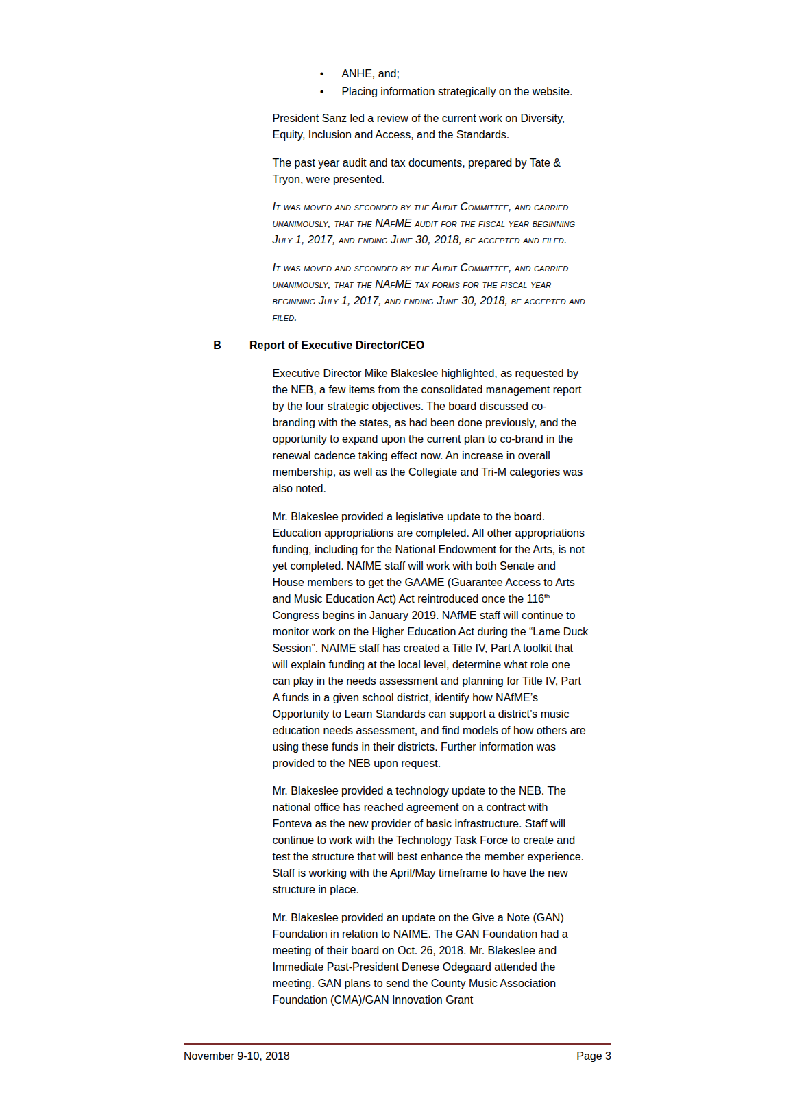ANHE, and;
Placing information strategically on the website.
President Sanz led a review of the current work on Diversity, Equity, Inclusion and Access, and the Standards.
The past year audit and tax documents, prepared by Tate & Tryon, were presented.
It was moved and seconded by the Audit Committee, and carried unanimously, that the NAfME audit for the fiscal year beginning July 1, 2017, and ending June 30, 2018, be accepted and filed.
It was moved and seconded by the Audit Committee, and carried unanimously, that the NAfME tax forms for the fiscal year beginning July 1, 2017, and ending June 30, 2018, be accepted and filed.
B
Report of Executive Director/CEO
Executive Director Mike Blakeslee highlighted, as requested by the NEB, a few items from the consolidated management report by the four strategic objectives. The board discussed co-branding with the states, as had been done previously, and the opportunity to expand upon the current plan to co-brand in the renewal cadence taking effect now. An increase in overall membership, as well as the Collegiate and Tri-M categories was also noted.
Mr. Blakeslee provided a legislative update to the board. Education appropriations are completed. All other appropriations funding, including for the National Endowment for the Arts, is not yet completed. NAfME staff will work with both Senate and House members to get the GAAME (Guarantee Access to Arts and Music Education Act) Act reintroduced once the 116th Congress begins in January 2019. NAfME staff will continue to monitor work on the Higher Education Act during the “Lame Duck Session”. NAfME staff has created a Title IV, Part A toolkit that will explain funding at the local level, determine what role one can play in the needs assessment and planning for Title IV, Part A funds in a given school district, identify how NAfME’s Opportunity to Learn Standards can support a district’s music education needs assessment, and find models of how others are using these funds in their districts. Further information was provided to the NEB upon request.
Mr. Blakeslee provided a technology update to the NEB. The national office has reached agreement on a contract with Fonteva as the new provider of basic infrastructure. Staff will continue to work with the Technology Task Force to create and test the structure that will best enhance the member experience. Staff is working with the April/May timeframe to have the new structure in place.
Mr. Blakeslee provided an update on the Give a Note (GAN) Foundation in relation to NAfME. The GAN Foundation had a meeting of their board on Oct. 26, 2018. Mr. Blakeslee and Immediate Past-President Denese Odegaard attended the meeting. GAN plans to send the County Music Association Foundation (CMA)/GAN Innovation Grant
November 9-10, 2018
Page 3